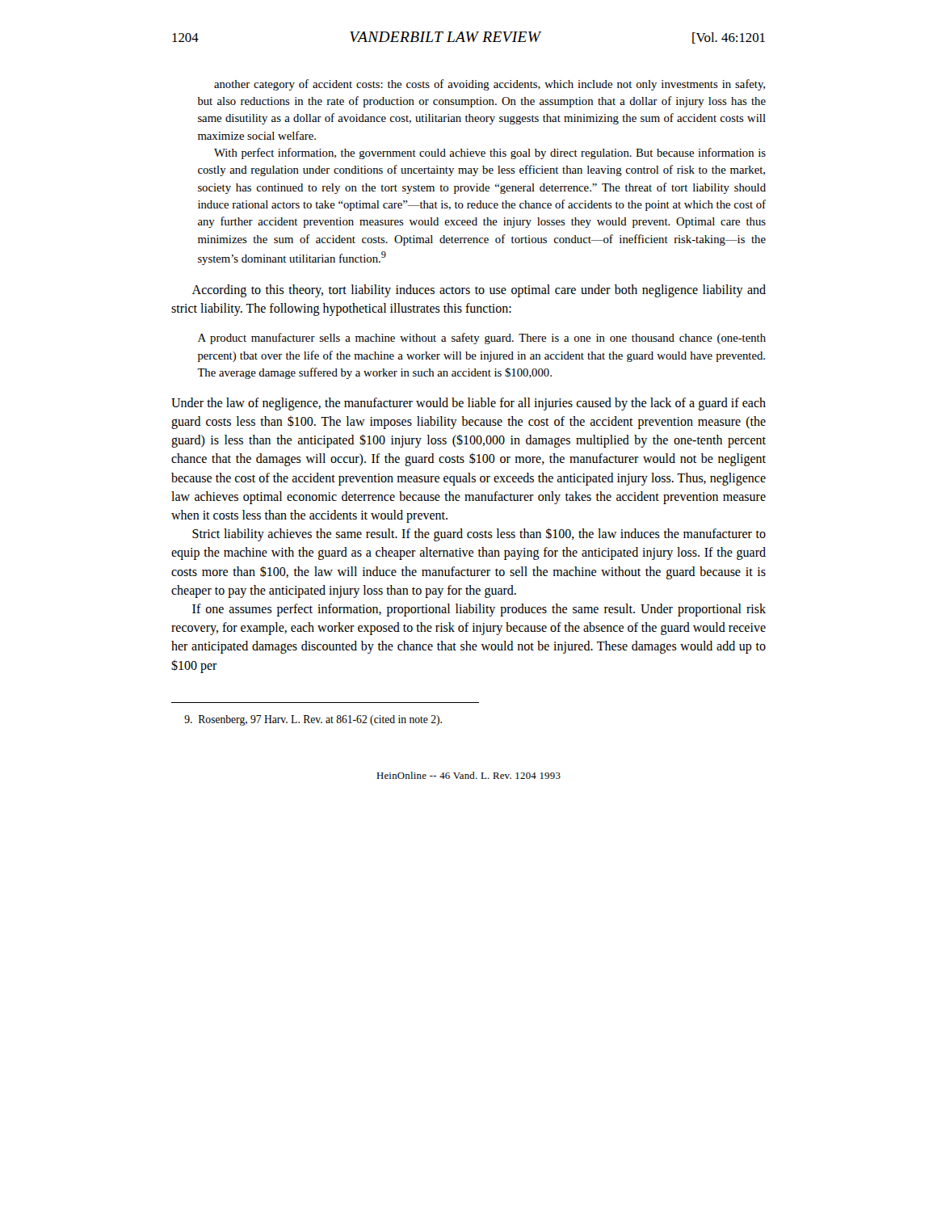1204 VANDERBILT LAW REVIEW [Vol. 46:1201
another category of accident costs: the costs of avoiding accidents, which include not only investments in safety, but also reductions in the rate of production or consumption. On the assumption that a dollar of injury loss has the same disutility as a dollar of avoidance cost, utilitarian theory suggests that minimizing the sum of accident costs will maximize social welfare.
With perfect information, the government could achieve this goal by direct regulation. But because information is costly and regulation under conditions of uncertainty may be less efficient than leaving control of risk to the market, society has continued to rely on the tort system to provide “general deterrence.” The threat of tort liability should induce rational actors to take “optimal care”—that is, to reduce the chance of accidents to the point at which the cost of any further accident prevention measures would exceed the injury losses they would prevent. Optimal care thus minimizes the sum of accident costs. Optimal deterrence of tortious conduct—of inefficient risk-taking—is the system’s dominant utilitarian function.9
According to this theory, tort liability induces actors to use optimal care under both negligence liability and strict liability. The following hypothetical illustrates this function:
A product manufacturer sells a machine without a safety guard. There is a one in one thousand chance (one-tenth percent) tbat over the life of the machine a worker will be injured in an accident that the guard would have prevented. The average damage suffered by a worker in such an accident is $100,000.
Under the law of negligence, the manufacturer would be liable for all injuries caused by the lack of a guard if each guard costs less than $100. The law imposes liability because the cost of the accident prevention measure (the guard) is less than the anticipated $100 injury loss ($100,000 in damages multiplied by the one-tenth percent chance that the damages will occur). If the guard costs $100 or more, the manufacturer would not be negligent because the cost of the accident prevention measure equals or exceeds the anticipated injury loss. Thus, negligence law achieves optimal economic deterrence because the manufacturer only takes the accident prevention measure when it costs less than the accidents it would prevent.
Strict liability achieves the same result. If the guard costs less than $100, the law induces the manufacturer to equip the machine with the guard as a cheaper alternative than paying for the anticipated injury loss. If the guard costs more than $100, the law will induce the manufacturer to sell the machine without the guard because it is cheaper to pay the anticipated injury loss than to pay for the guard.
If one assumes perfect information, proportional liability produces the same result. Under proportional risk recovery, for example, each worker exposed to the risk of injury because of the absence of the guard would receive her anticipated damages discounted by the chance that she would not be injured. These damages would add up to $100 per
9. Rosenberg, 97 Harv. L. Rev. at 861-62 (cited in note 2).
HeinOnline -- 46 Vand. L. Rev. 1204 1993